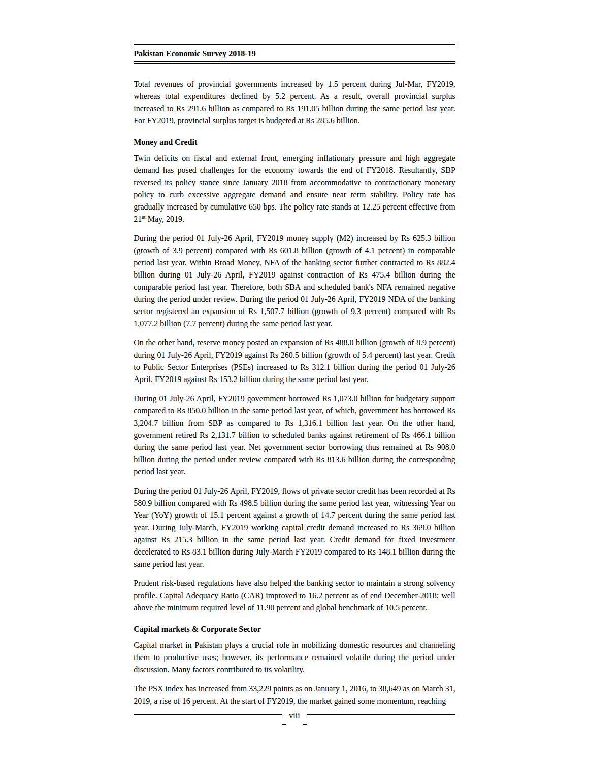Pakistan Economic Survey 2018-19
Total revenues of provincial governments increased by 1.5 percent during Jul-Mar, FY2019, whereas total expenditures declined by 5.2 percent. As a result, overall provincial surplus increased to Rs 291.6 billion as compared to Rs 191.05 billion during the same period last year. For FY2019, provincial surplus target is budgeted at Rs 285.6 billion.
Money and Credit
Twin deficits on fiscal and external front, emerging inflationary pressure and high aggregate demand has posed challenges for the economy towards the end of FY2018. Resultantly, SBP reversed its policy stance since January 2018 from accommodative to contractionary monetary policy to curb excessive aggregate demand and ensure near term stability. Policy rate has gradually increased by cumulative 650 bps. The policy rate stands at 12.25 percent effective from 21st May, 2019.
During the period 01 July-26 April, FY2019 money supply (M2) increased by Rs 625.3 billion (growth of 3.9 percent) compared with Rs 601.8 billion (growth of 4.1 percent) in comparable period last year. Within Broad Money, NFA of the banking sector further contracted to Rs 882.4 billion during 01 July-26 April, FY2019 against contraction of Rs 475.4 billion during the comparable period last year. Therefore, both SBA and scheduled bank's NFA remained negative during the period under review. During the period 01 July-26 April, FY2019 NDA of the banking sector registered an expansion of Rs 1,507.7 billion (growth of 9.3 percent) compared with Rs 1,077.2 billion (7.7 percent) during the same period last year.
On the other hand, reserve money posted an expansion of Rs 488.0 billion (growth of 8.9 percent) during 01 July-26 April, FY2019 against Rs 260.5 billion (growth of 5.4 percent) last year. Credit to Public Sector Enterprises (PSEs) increased to Rs 312.1 billion during the period 01 July-26 April, FY2019 against Rs 153.2 billion during the same period last year.
During 01 July-26 April, FY2019 government borrowed Rs 1,073.0 billion for budgetary support compared to Rs 850.0 billion in the same period last year, of which, government has borrowed Rs 3,204.7 billion from SBP as compared to Rs 1,316.1 billion last year. On the other hand, government retired Rs 2,131.7 billion to scheduled banks against retirement of Rs 466.1 billion during the same period last year. Net government sector borrowing thus remained at Rs 908.0 billion during the period under review compared with Rs 813.6 billion during the corresponding period last year.
During the period 01 July-26 April, FY2019, flows of private sector credit has been recorded at Rs 580.9 billion compared with Rs 498.5 billion during the same period last year, witnessing Year on Year (YoY) growth of 15.1 percent against a growth of 14.7 percent during the same period last year. During July-March, FY2019 working capital credit demand increased to Rs 369.0 billion against Rs 215.3 billion in the same period last year. Credit demand for fixed investment decelerated to Rs 83.1 billion during July-March FY2019 compared to Rs 148.1 billion during the same period last year.
Prudent risk-based regulations have also helped the banking sector to maintain a strong solvency profile. Capital Adequacy Ratio (CAR) improved to 16.2 percent as of end December-2018; well above the minimum required level of 11.90 percent and global benchmark of 10.5 percent.
Capital markets & Corporate Sector
Capital market in Pakistan plays a crucial role in mobilizing domestic resources and channeling them to productive uses; however, its performance remained volatile during the period under discussion. Many factors contributed to its volatility.
The PSX index has increased from 33,229 points as on January 1, 2016, to 38,649 as on March 31, 2019, a rise of 16 percent. At the start of FY2019, the market gained some momentum, reaching
viii